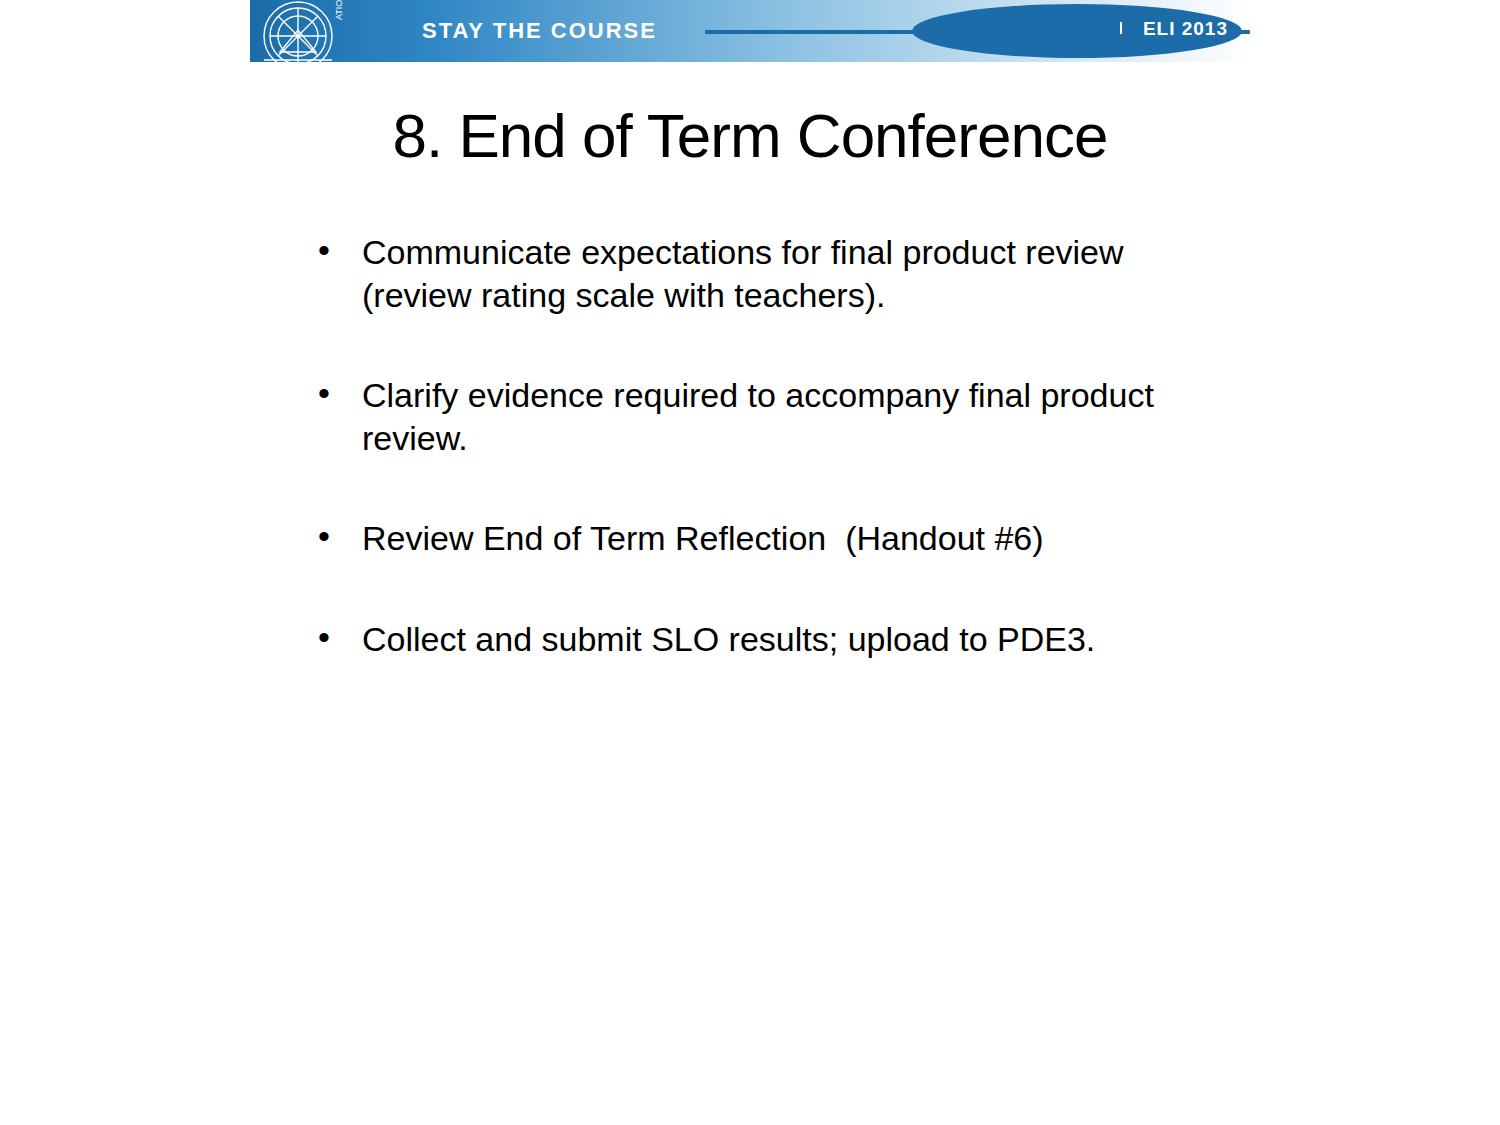Stay the Course
ELI 2013
ATION
8. End of Term Conference
Communicate expectations for final product review (review rating scale with teachers).
Clarify evidence required to accompany final product review.
Review End of Term Reflection (Handout #6)
Collect and submit SLO results; upload to PDE3.